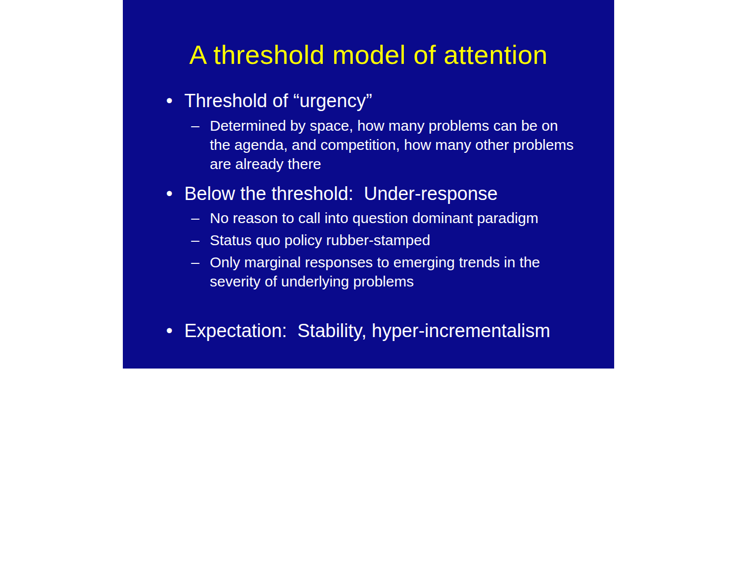A threshold model of attention
Threshold of “urgency”
Determined by space, how many problems can be on the agenda, and competition, how many other problems are already there
Below the threshold: Under-response
No reason to call into question dominant paradigm
Status quo policy rubber-stamped
Only marginal responses to emerging trends in the severity of underlying problems
Expectation: Stability, hyper-incrementalism